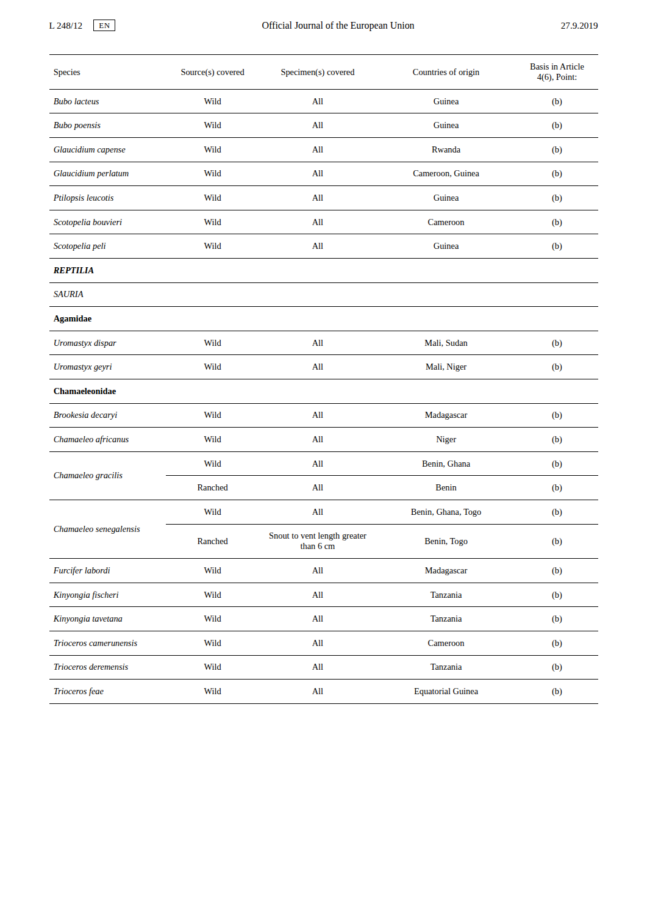L 248/12 EN
Official Journal of the European Union
27.9.2019
| Species | Source(s) covered | Specimen(s) covered | Countries of origin | Basis in Article 4(6), Point: |
| --- | --- | --- | --- | --- |
| Bubo lacteus | Wild | All | Guinea | (b) |
| Bubo poensis | Wild | All | Guinea | (b) |
| Glaucidium capense | Wild | All | Rwanda | (b) |
| Glaucidium perlatum | Wild | All | Cameroon, Guinea | (b) |
| Ptilopsis leucotis | Wild | All | Guinea | (b) |
| Scotopelia bouvieri | Wild | All | Cameroon | (b) |
| Scotopelia peli | Wild | All | Guinea | (b) |
| REPTILIA | | | | |
| SAURIA | | | | |
| Agamidae | | | | |
| Uromastyx dispar | Wild | All | Mali, Sudan | (b) |
| Uromastyx geyri | Wild | All | Mali, Niger | (b) |
| Chamaeleonidae | | | | |
| Brookesia decaryi | Wild | All | Madagascar | (b) |
| Chamaeleo africanus | Wild | All | Niger | (b) |
| Chamaeleo gracilis | Wild | All | Benin, Ghana | (b) |
| Ranched | All | Benin | (b) |
| Chamaeleo senegalensis | Wild | All | Benin, Ghana, Togo | (b) |
| Ranched | Snout to vent length greater than 6 cm | Benin, Togo | (b) |
| Furcifer labordi | Wild | All | Madagascar | (b) |
| Kinyongia fischeri | Wild | All | Tanzania | (b) |
| Kinyongia tavetana | Wild | All | Tanzania | (b) |
| Trioceros camerunensis | Wild | All | Cameroon | (b) |
| Trioceros deremensis | Wild | All | Tanzania | (b) |
| Trioceros feae | Wild | All | Equatorial Guinea | (b) |